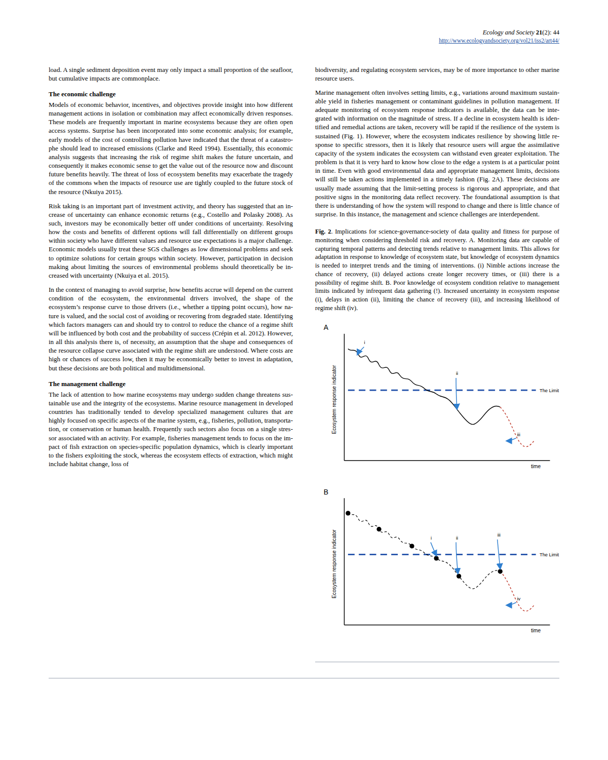Ecology and Society 21(2): 44
http://www.ecologyandsociety.org/vol21/iss2/art44/
load. A single sediment deposition event may only impact a small proportion of the seafloor, but cumulative impacts are commonplace.
The economic challenge
Models of economic behavior, incentives, and objectives provide insight into how different management actions in isolation or combination may affect economically driven responses. These models are frequently important in marine ecosystems because they are often open access systems. Surprise has been incorporated into some economic analysis; for example, early models of the cost of controlling pollution have indicated that the threat of a catastrophe should lead to increased emissions (Clarke and Reed 1994). Essentially, this economic analysis suggests that increasing the risk of regime shift makes the future uncertain, and consequently it makes economic sense to get the value out of the resource now and discount future benefits heavily. The threat of loss of ecosystem benefits may exacerbate the tragedy of the commons when the impacts of resource use are tightly coupled to the future stock of the resource (Nkuiya 2015).
Risk taking is an important part of investment activity, and theory has suggested that an increase of uncertainty can enhance economic returns (e.g., Costello and Polasky 2008). As such, investors may be economically better off under conditions of uncertainty. Resolving how the costs and benefits of different options will fall differentially on different groups within society who have different values and resource use expectations is a major challenge. Economic models usually treat these SGS challenges as low dimensional problems and seek to optimize solutions for certain groups within society. However, participation in decision making about limiting the sources of environmental problems should theoretically be increased with uncertainty (Nkuiya et al. 2015).
In the context of managing to avoid surprise, how benefits accrue will depend on the current condition of the ecosystem, the environmental drivers involved, the shape of the ecosystem’s response curve to those drivers (i.e., whether a tipping point occurs), how nature is valued, and the social cost of avoiding or recovering from degraded state. Identifying which factors managers can and should try to control to reduce the chance of a regime shift will be influenced by both cost and the probability of success (Crépin et al. 2012). However, in all this analysis there is, of necessity, an assumption that the shape and consequences of the resource collapse curve associated with the regime shift are understood. Where costs are high or chances of success low, then it may be economically better to invest in adaptation, but these decisions are both political and multidimensional.
The management challenge
The lack of attention to how marine ecosystems may undergo sudden change threatens sustainable use and the integrity of the ecosystems. Marine resource management in developed countries has traditionally tended to develop specialized management cultures that are highly focused on specific aspects of the marine system, e.g., fisheries, pollution, transportation, or conservation or human health. Frequently such sectors also focus on a single stressor associated with an activity. For example, fisheries management tends to focus on the impact of fish extraction on species-specific population dynamics, which is clearly important to the fishers exploiting the stock, whereas the ecosystem effects of extraction, which might include habitat change, loss of
biodiversity, and regulating ecosystem services, may be of more importance to other marine resource users.
Marine management often involves setting limits, e.g., variations around maximum sustainable yield in fisheries management or contaminant guidelines in pollution management. If adequate monitoring of ecosystem response indicators is available, the data can be integrated with information on the magnitude of stress. If a decline in ecosystem health is identified and remedial actions are taken, recovery will be rapid if the resilience of the system is sustained (Fig. 1). However, where the ecosystem indicates resilience by showing little response to specific stressors, then it is likely that resource users will argue the assimilative capacity of the system indicates the ecosystem can withstand even greater exploitation. The problem is that it is very hard to know how close to the edge a system is at a particular point in time. Even with good environmental data and appropriate management limits, decisions will still be taken actions implemented in a timely fashion (Fig. 2A). These decisions are usually made assuming that the limit-setting process is rigorous and appropriate, and that positive signs in the monitoring data reflect recovery. The foundational assumption is that there is understanding of how the system will respond to change and there is little chance of surprise. In this instance, the management and science challenges are interdependent.
Fig. 2. Implications for science-governance-society of data quality and fitness for purpose of monitoring when considering threshold risk and recovery. A. Monitoring data are capable of capturing temporal patterns and detecting trends relative to management limits. This allows for adaptation in response to knowledge of ecosystem state, but knowledge of ecosystem dynamics is needed to interpret trends and the timing of interventions. (i) Nimble actions increase the chance of recovery, (ii) delayed actions create longer recovery times, or (iii) there is a possibility of regime shift. B. Poor knowledge of ecosystem condition relative to management limits indicated by infrequent data gathering (!). Increased uncertainty in ecosystem response (i), delays in action (ii), limiting the chance of recovery (iii), and increasing likelihood of regime shift (iv).
A Ecosystem response indicator time The Limit i ii iii B Ecosystem response indicator time The Limit i ii iii iv